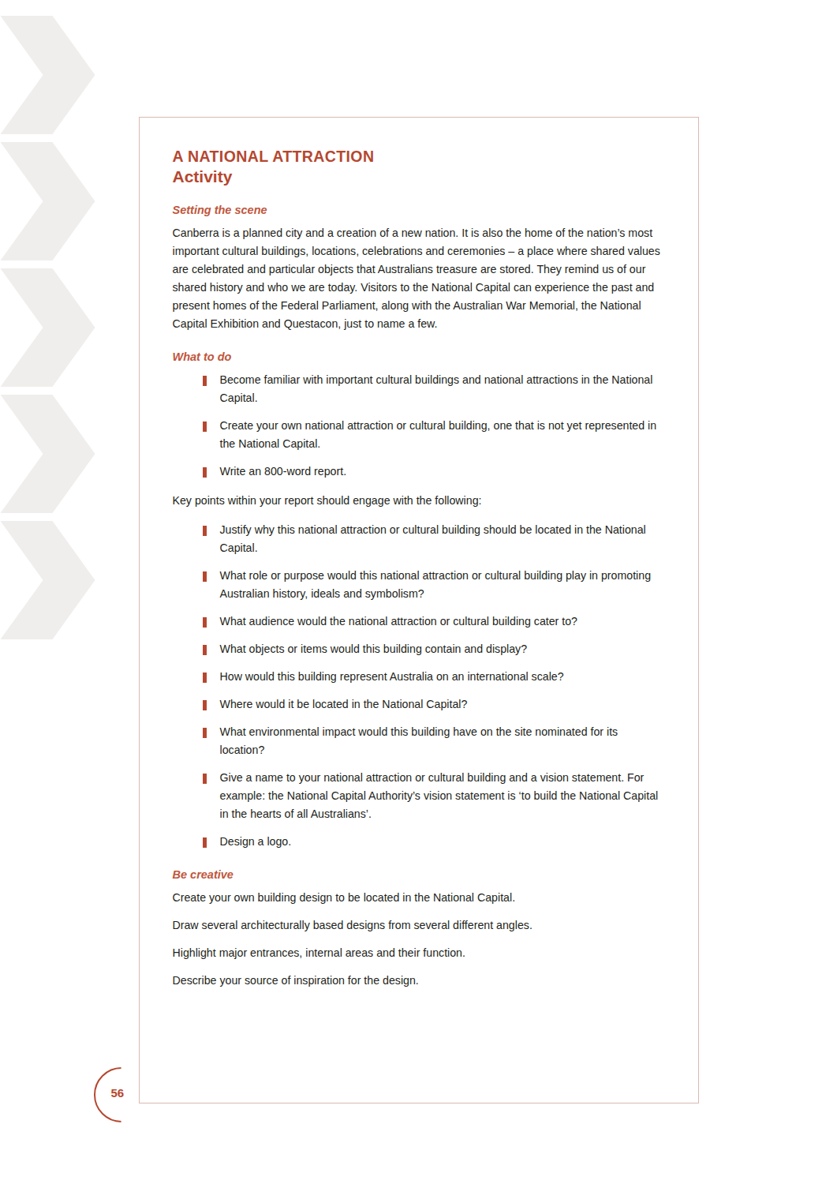A National Attraction
Activity
Setting the scene
Canberra is a planned city and a creation of a new nation. It is also the home of the nation’s most important cultural buildings, locations, celebrations and ceremonies – a place where shared values are celebrated and particular objects that Australians treasure are stored. They remind us of our shared history and who we are today. Visitors to the National Capital can experience the past and present homes of the Federal Parliament, along with the Australian War Memorial, the National Capital Exhibition and Questacon, just to name a few.
What to do
Become familiar with important cultural buildings and national attractions in the National Capital.
Create your own national attraction or cultural building, one that is not yet represented in the National Capital.
Write an 800-word report.
Key points within your report should engage with the following:
Justify why this national attraction or cultural building should be located in the National Capital.
What role or purpose would this national attraction or cultural building play in promoting Australian history, ideals and symbolism?
What audience would the national attraction or cultural building cater to?
What objects or items would this building contain and display?
How would this building represent Australia on an international scale?
Where would it be located in the National Capital?
What environmental impact would this building have on the site nominated for its location?
Give a name to your national attraction or cultural building and a vision statement. For example: the National Capital Authority’s vision statement is ‘to build the National Capital in the hearts of all Australians’.
Design a logo.
Be creative
Create your own building design to be located in the National Capital.
Draw several architecturally based designs from several different angles.
Highlight major entrances, internal areas and their function.
Describe your source of inspiration for the design.
56